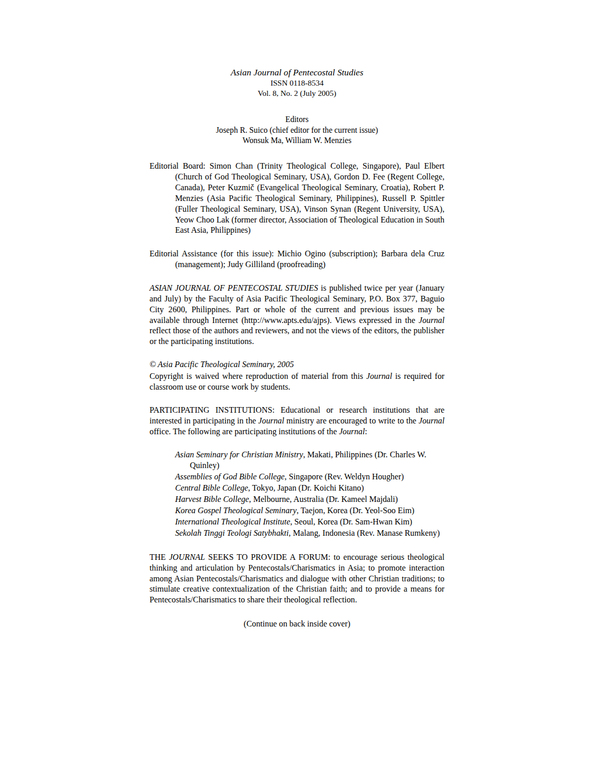Asian Journal of Pentecostal Studies
ISSN 0118-8534
Vol. 8, No. 2 (July 2005)
Editors
Joseph R. Suico (chief editor for the current issue)
Wonsuk Ma, William W. Menzies
Editorial Board: Simon Chan (Trinity Theological College, Singapore), Paul Elbert (Church of God Theological Seminary, USA), Gordon D. Fee (Regent College, Canada), Peter Kuzmič (Evangelical Theological Seminary, Croatia), Robert P. Menzies (Asia Pacific Theological Seminary, Philippines), Russell P. Spittler (Fuller Theological Seminary, USA), Vinson Synan (Regent University, USA), Yeow Choo Lak (former director, Association of Theological Education in South East Asia, Philippines)
Editorial Assistance (for this issue): Michio Ogino (subscription); Barbara dela Cruz (management); Judy Gilliland (proofreading)
ASIAN JOURNAL OF PENTECOSTAL STUDIES is published twice per year (January and July) by the Faculty of Asia Pacific Theological Seminary, P.O. Box 377, Baguio City 2600, Philippines. Part or whole of the current and previous issues may be available through Internet (http://www.apts.edu/ajps). Views expressed in the Journal reflect those of the authors and reviewers, and not the views of the editors, the publisher or the participating institutions.
© Asia Pacific Theological Seminary, 2005
Copyright is waived where reproduction of material from this Journal is required for classroom use or course work by students.
PARTICIPATING INSTITUTIONS: Educational or research institutions that are interested in participating in the Journal ministry are encouraged to write to the Journal office. The following are participating institutions of the Journal:
Asian Seminary for Christian Ministry, Makati, Philippines (Dr. Charles W. Quinley)
Assemblies of God Bible College, Singapore (Rev. Weldyn Hougher)
Central Bible College, Tokyo, Japan (Dr. Koichi Kitano)
Harvest Bible College, Melbourne, Australia (Dr. Kameel Majdali)
Korea Gospel Theological Seminary, Taejon, Korea (Dr. Yeol-Soo Eim)
International Theological Institute, Seoul, Korea (Dr. Sam-Hwan Kim)
Sekolah Tinggi Teologi Satybhakti, Malang, Indonesia (Rev. Manase Rumkeny)
THE JOURNAL SEEKS TO PROVIDE A FORUM: to encourage serious theological thinking and articulation by Pentecostals/Charismatics in Asia; to promote interaction among Asian Pentecostals/Charismatics and dialogue with other Christian traditions; to stimulate creative contextualization of the Christian faith; and to provide a means for Pentecostals/Charismatics to share their theological reflection.
(Continue on back inside cover)